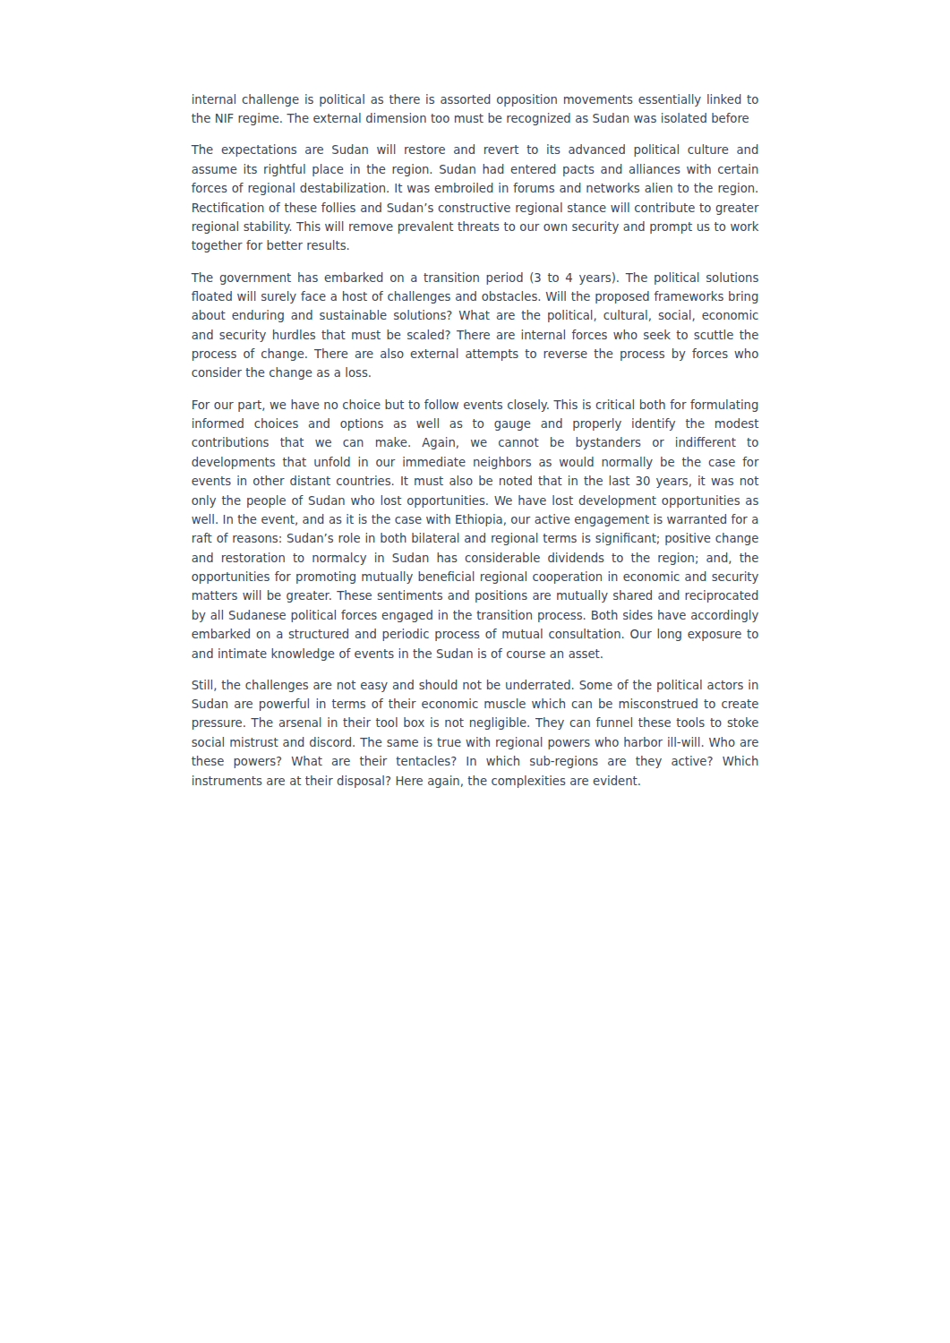internal challenge is political as there is assorted opposition movements essentially linked to the NIF regime. The external dimension too must be recognized as Sudan was isolated before
The expectations are Sudan will restore and revert to its advanced political culture and assume its rightful place in the region. Sudan had entered pacts and alliances with certain forces of regional destabilization. It was embroiled in forums and networks alien to the region. Rectification of these follies and Sudan’s constructive regional stance will contribute to greater regional stability. This will remove prevalent threats to our own security and prompt us to work together for better results.
The government has embarked on a transition period (3 to 4 years). The political solutions floated will surely face a host of challenges and obstacles. Will the proposed frameworks bring about enduring and sustainable solutions? What are the political, cultural, social, economic and security hurdles that must be scaled? There are internal forces who seek to scuttle the process of change. There are also external attempts to reverse the process by forces who consider the change as a loss.
For our part, we have no choice but to follow events closely. This is critical both for formulating informed choices and options as well as to gauge and properly identify the modest contributions that we can make. Again, we cannot be bystanders or indifferent to developments that unfold in our immediate neighbors as would normally be the case for events in other distant countries. It must also be noted that in the last 30 years, it was not only the people of Sudan who lost opportunities. We have lost development opportunities as well. In the event, and as it is the case with Ethiopia, our active engagement is warranted for a raft of reasons: Sudan’s role in both bilateral and regional terms is significant; positive change and restoration to normalcy in Sudan has considerable dividends to the region; and, the opportunities for promoting mutually beneficial regional cooperation in economic and security matters will be greater. These sentiments and positions are mutually shared and reciprocated by all Sudanese political forces engaged in the transition process. Both sides have accordingly embarked on a structured and periodic process of mutual consultation. Our long exposure to and intimate knowledge of events in the Sudan is of course an asset.
Still, the challenges are not easy and should not be underrated. Some of the political actors in Sudan are powerful in terms of their economic muscle which can be misconstrued to create pressure. The arsenal in their tool box is not negligible. They can funnel these tools to stoke social mistrust and discord. The same is true with regional powers who harbor ill-will. Who are these powers? What are their tentacles? In which sub-regions are they active? Which instruments are at their disposal? Here again, the complexities are evident.